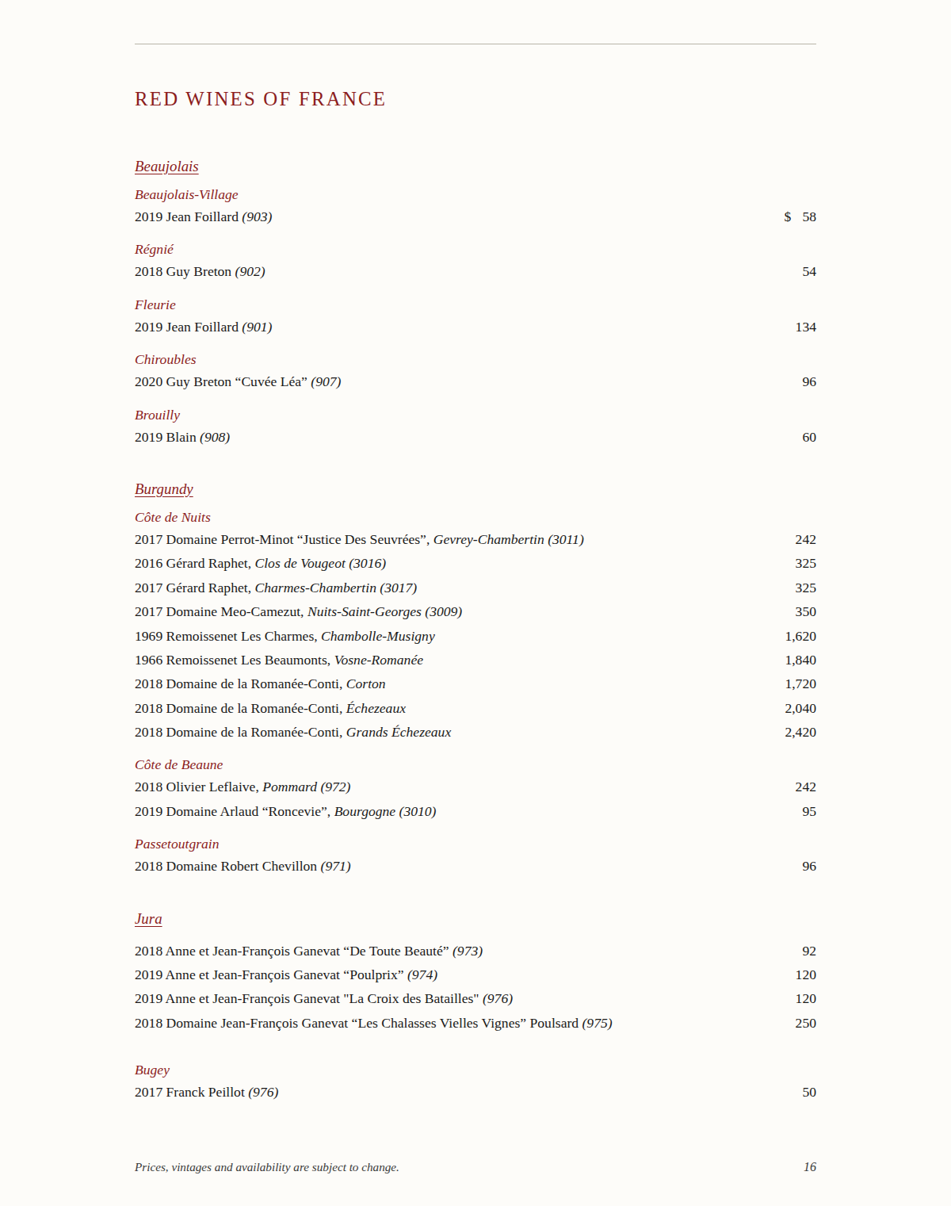RED WINES OF FRANCE
Beaujolais
Beaujolais-Village
| 2019 Jean Foillard (903) | $ 58 |
Régnié
| 2018 Guy Breton (902) | 54 |
Fleurie
| 2019 Jean Foillard (901) | 134 |
Chiroubles
| 2020 Guy Breton “Cuvée Léa” (907) | 96 |
Brouilly
| 2019 Blain (908) | 60 |
Burgundy
Côte de Nuits
| 2017 Domaine Perrot-Minot “Justice Des Seuvrées”, Gevrey-Chambertin (3011) | 242 |
| 2016 Gérard Raphet, Clos de Vougeot (3016) | 325 |
| 2017 Gérard Raphet, Charmes-Chambertin (3017) | 325 |
| 2017 Domaine Meo-Camezut, Nuits-Saint-Georges (3009) | 350 |
| 1969 Remoissenet Les Charmes, Chambolle-Musigny | 1,620 |
| 1966 Remoissenet Les Beaumonts, Vosne-Romanée | 1,840 |
| 2018 Domaine de la Romanée-Conti, Corton | 1,720 |
| 2018 Domaine de la Romanée-Conti, Échezeaux | 2,040 |
| 2018 Domaine de la Romanée-Conti, Grands Échezeaux | 2,420 |
Côte de Beaune
| 2018 Olivier Leflaive, Pommard (972) | 242 |
| 2019 Domaine Arlaud “Roncevie”, Bourgogne (3010) | 95 |
Passetoutgrain
| 2018 Domaine Robert Chevillon (971) | 96 |
Jura
| 2018 Anne et Jean-François Ganevat “De Toute Beauté” (973) | 92 |
| 2019 Anne et Jean-François Ganevat “Poulprix” (974) | 120 |
| 2019 Anne et Jean-François Ganevat "La Croix des Batailles" (976) | 120 |
| 2018 Domaine Jean-François Ganevat “Les Chalasses Vielles Vignes” Poulsard (975) | 250 |
Bugey
| 2017 Franck Peillot (976) | 50 |
Prices, vintages and availability are subject to change.
16